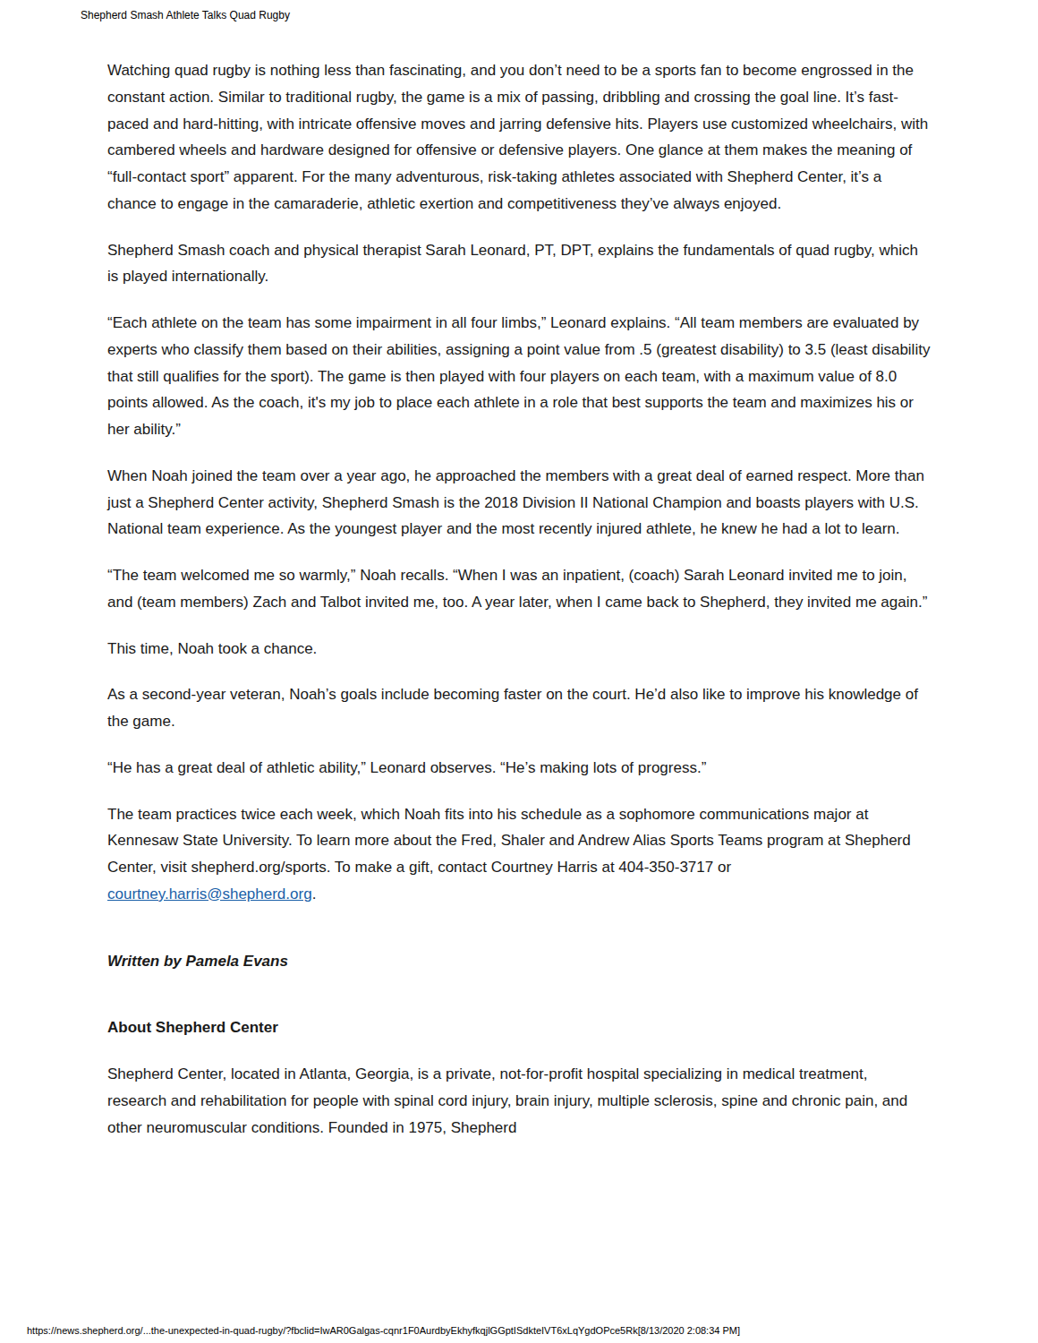Shepherd Smash Athlete Talks Quad Rugby
Watching quad rugby is nothing less than fascinating, and you don’t need to be a sports fan to become engrossed in the constant action. Similar to traditional rugby, the game is a mix of passing, dribbling and crossing the goal line. It’s fast-paced and hard-hitting, with intricate offensive moves and jarring defensive hits. Players use customized wheelchairs, with cambered wheels and hardware designed for offensive or defensive players. One glance at them makes the meaning of “full-contact sport” apparent. For the many adventurous, risk-taking athletes associated with Shepherd Center, it’s a chance to engage in the camaraderie, athletic exertion and competitiveness they’ve always enjoyed.
Shepherd Smash coach and physical therapist Sarah Leonard, PT, DPT, explains the fundamentals of quad rugby, which is played internationally.
“Each athlete on the team has some impairment in all four limbs,” Leonard explains. “All team members are evaluated by experts who classify them based on their abilities, assigning a point value from .5 (greatest disability) to 3.5 (least disability that still qualifies for the sport). The game is then played with four players on each team, with a maximum value of 8.0 points allowed. As the coach, it's my job to place each athlete in a role that best supports the team and maximizes his or her ability.”
When Noah joined the team over a year ago, he approached the members with a great deal of earned respect. More than just a Shepherd Center activity, Shepherd Smash is the 2018 Division II National Champion and boasts players with U.S. National team experience. As the youngest player and the most recently injured athlete, he knew he had a lot to learn.
“The team welcomed me so warmly,” Noah recalls. “When I was an inpatient, (coach) Sarah Leonard invited me to join, and (team members) Zach and Talbot invited me, too. A year later, when I came back to Shepherd, they invited me again.”
This time, Noah took a chance.
As a second-year veteran, Noah’s goals include becoming faster on the court. He’d also like to improve his knowledge of the game.
“He has a great deal of athletic ability,” Leonard observes. “He’s making lots of progress.”
The team practices twice each week, which Noah fits into his schedule as a sophomore communications major at Kennesaw State University. To learn more about the Fred, Shaler and Andrew Alias Sports Teams program at Shepherd Center, visit shepherd.org/sports. To make a gift, contact Courtney Harris at 404-350-3717 or courtney.harris@shepherd.org.
Written by Pamela Evans
About Shepherd Center
Shepherd Center, located in Atlanta, Georgia, is a private, not-for-profit hospital specializing in medical treatment, research and rehabilitation for people with spinal cord injury, brain injury, multiple sclerosis, spine and chronic pain, and other neuromuscular conditions. Founded in 1975, Shepherd
https://news.shepherd.org/...the-unexpected-in-quad-rugby/?fbclid=IwAR0Galgas-cqnr1F0AurdbyEkhyfkqjlGGptISdkteIVT6xLqYgdOPce5Rk[8/13/2020 2:08:34 PM]